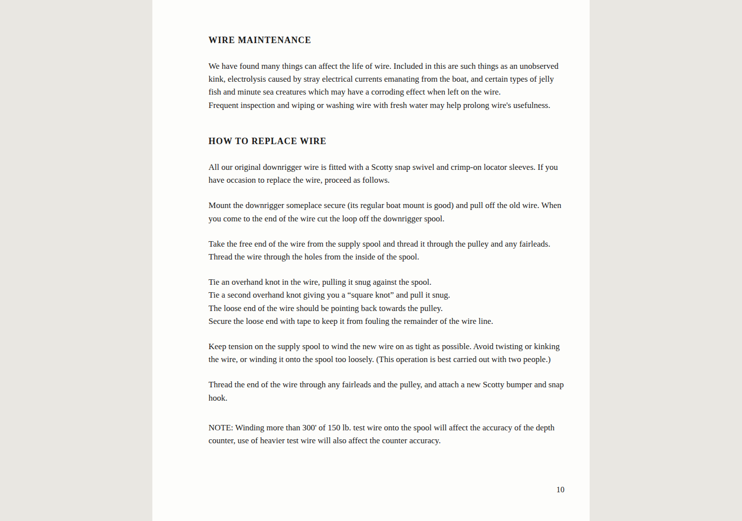Wire Maintenance
We have found many things can affect the life of wire. Included in this are such things as an unobserved kink, electrolysis caused by stray electrical currents emanating from the boat, and certain types of jelly fish and minute sea creatures which may have a corroding effect when left on the wire.
Frequent inspection and wiping or washing wire with fresh water may help prolong wire's usefulness.
How to Replace Wire
All our original downrigger wire is fitted with a Scotty snap swivel and crimp-on locator sleeves. If you have occasion to replace the wire, proceed as follows.
Mount the downrigger someplace secure (its regular boat mount is good) and pull off the old wire. When you come to the end of the wire cut the loop off the downrigger spool.
Take the free end of the wire from the supply spool and thread it through the pulley and any fairleads. Thread the wire through the holes from the inside of the spool.
Tie an overhand knot in the wire, pulling it snug against the spool.
Tie a second overhand knot giving you a “square knot” and pull it snug.
The loose end of the wire should be pointing back towards the pulley.
Secure the loose end with tape to keep it from fouling the remainder of the wire line.
Keep tension on the supply spool to wind the new wire on as tight as possible. Avoid twisting or kinking the wire, or winding it onto the spool too loosely. (This operation is best carried out with two people.)
Thread the end of the wire through any fairleads and the pulley, and attach a new Scotty bumper and snap hook.
NOTE: Winding more than 300' of 150 lb. test wire onto the spool will affect the accuracy of the depth counter, use of heavier test wire will also affect the counter accuracy.
10